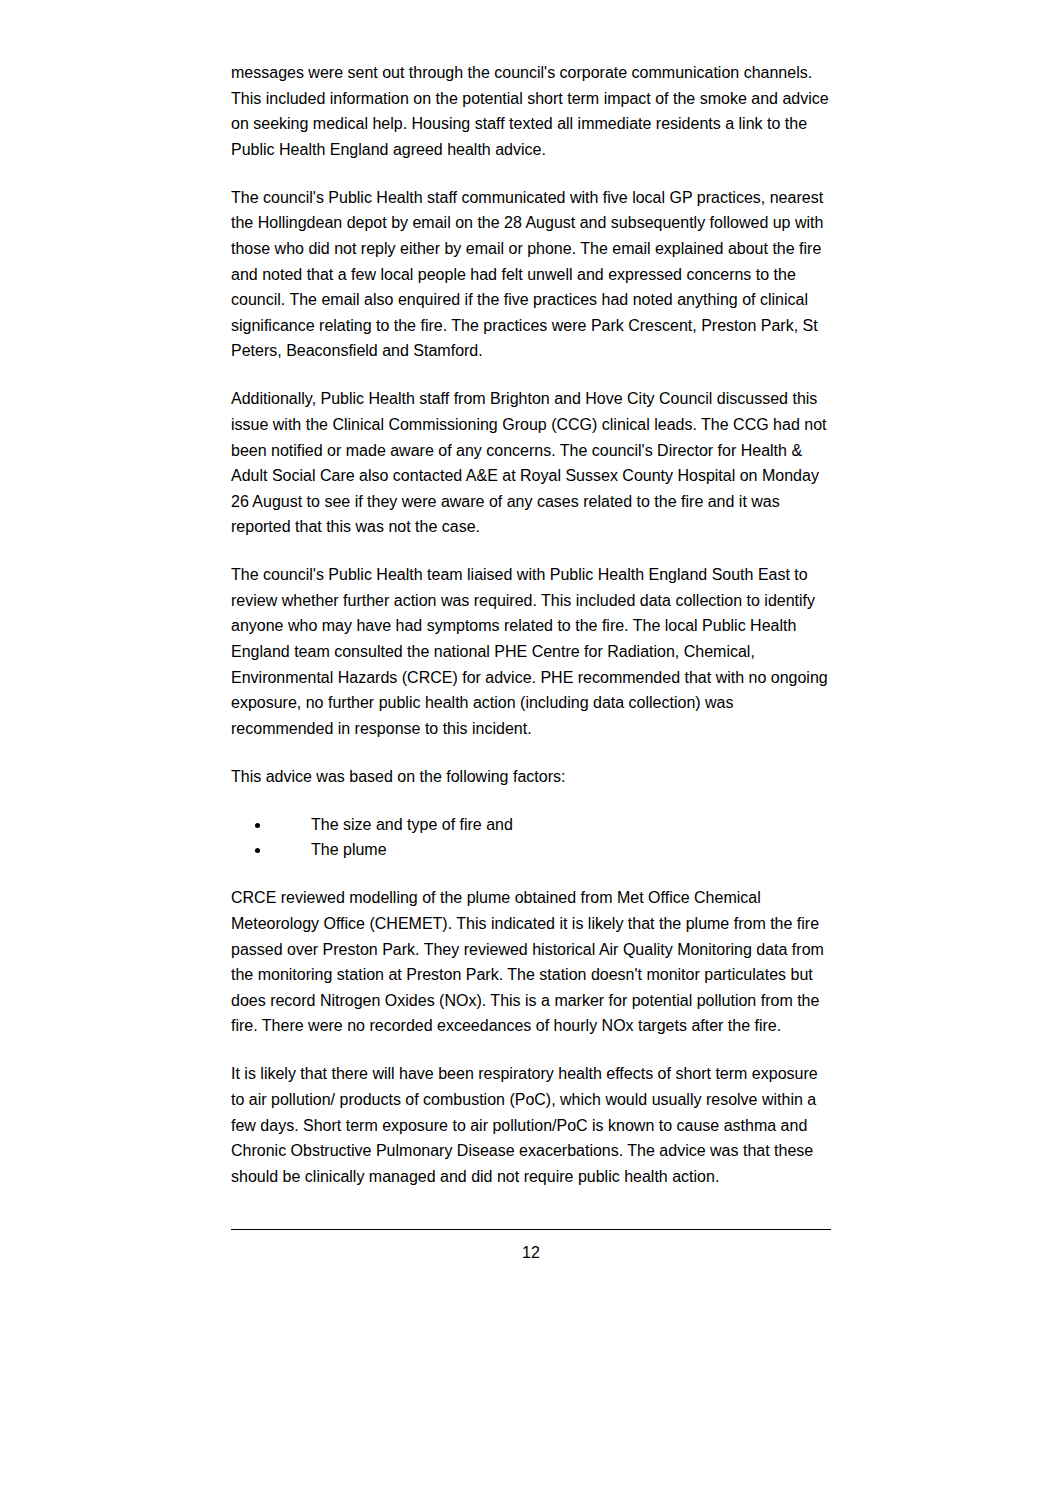messages were sent out through the council's corporate communication channels. This included information on the potential short term impact of the smoke and advice on seeking medical help. Housing staff texted all immediate residents a link to the Public Health England agreed health advice.
The council's Public Health staff communicated with five local GP practices, nearest the Hollingdean depot by email on the 28 August and subsequently followed up with those who did not reply either by email or phone. The email explained about the fire and noted that a few local people had felt unwell and expressed concerns to the council. The email also enquired if the five practices had noted anything of clinical significance relating to the fire. The practices were Park Crescent, Preston Park, St Peters, Beaconsfield and Stamford.
Additionally, Public Health staff from Brighton and Hove City Council discussed this issue with the Clinical Commissioning Group (CCG) clinical leads. The CCG had not been notified or made aware of any concerns. The council's Director for Health & Adult Social Care also contacted A&E at Royal Sussex County Hospital on Monday 26 August to see if they were aware of any cases related to the fire and it was reported that this was not the case.
The council's Public Health team liaised with Public Health England South East to review whether further action was required. This included data collection to identify anyone who may have had symptoms related to the fire. The local Public Health England team consulted the national PHE Centre for Radiation, Chemical, Environmental Hazards (CRCE) for advice. PHE recommended that with no ongoing exposure, no further public health action (including data collection) was recommended in response to this incident.
This advice was based on the following factors:
The size and type of fire and
The plume
CRCE reviewed modelling of the plume obtained from Met Office Chemical Meteorology Office (CHEMET). This indicated it is likely that the plume from the fire passed over Preston Park. They reviewed historical Air Quality Monitoring data from the monitoring station at Preston Park. The station doesn't monitor particulates but does record Nitrogen Oxides (NOx). This is a marker for potential pollution from the fire. There were no recorded exceedances of hourly NOx targets after the fire.
It is likely that there will have been respiratory health effects of short term exposure to air pollution/ products of combustion (PoC), which would usually resolve within a few days. Short term exposure to air pollution/PoC is known to cause asthma and Chronic Obstructive Pulmonary Disease exacerbations. The advice was that these should be clinically managed and did not require public health action.
12